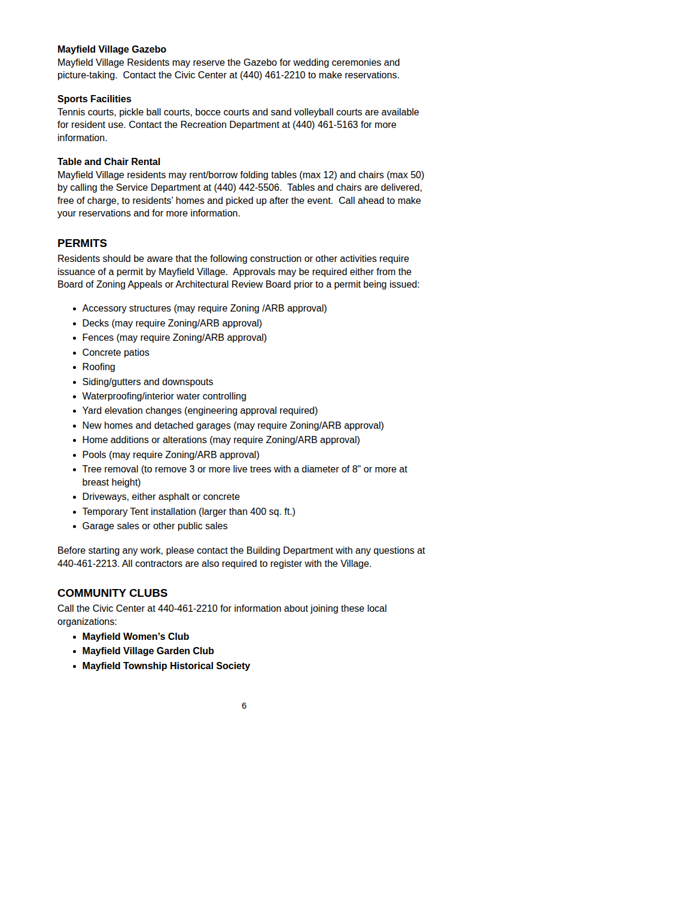Mayfield Village Gazebo
Mayfield Village Residents may reserve the Gazebo for wedding ceremonies and picture-taking. Contact the Civic Center at (440) 461-2210 to make reservations.
Sports Facilities
Tennis courts, pickle ball courts, bocce courts and sand volleyball courts are available for resident use. Contact the Recreation Department at (440) 461-5163 for more information.
Table and Chair Rental
Mayfield Village residents may rent/borrow folding tables (max 12) and chairs (max 50) by calling the Service Department at (440) 442-5506. Tables and chairs are delivered, free of charge, to residents’ homes and picked up after the event. Call ahead to make your reservations and for more information.
PERMITS
Residents should be aware that the following construction or other activities require issuance of a permit by Mayfield Village. Approvals may be required either from the Board of Zoning Appeals or Architectural Review Board prior to a permit being issued:
Accessory structures (may require Zoning /ARB approval)
Decks (may require Zoning/ARB approval)
Fences (may require Zoning/ARB approval)
Concrete patios
Roofing
Siding/gutters and downspouts
Waterproofing/interior water controlling
Yard elevation changes (engineering approval required)
New homes and detached garages (may require Zoning/ARB approval)
Home additions or alterations (may require Zoning/ARB approval)
Pools (may require Zoning/ARB approval)
Tree removal (to remove 3 or more live trees with a diameter of 8" or more at breast height)
Driveways, either asphalt or concrete
Temporary Tent installation (larger than 400 sq. ft.)
Garage sales or other public sales
Before starting any work, please contact the Building Department with any questions at 440-461-2213. All contractors are also required to register with the Village.
COMMUNITY CLUBS
Call the Civic Center at 440-461-2210 for information about joining these local organizations:
Mayfield Women’s Club
Mayfield Village Garden Club
Mayfield Township Historical Society
6